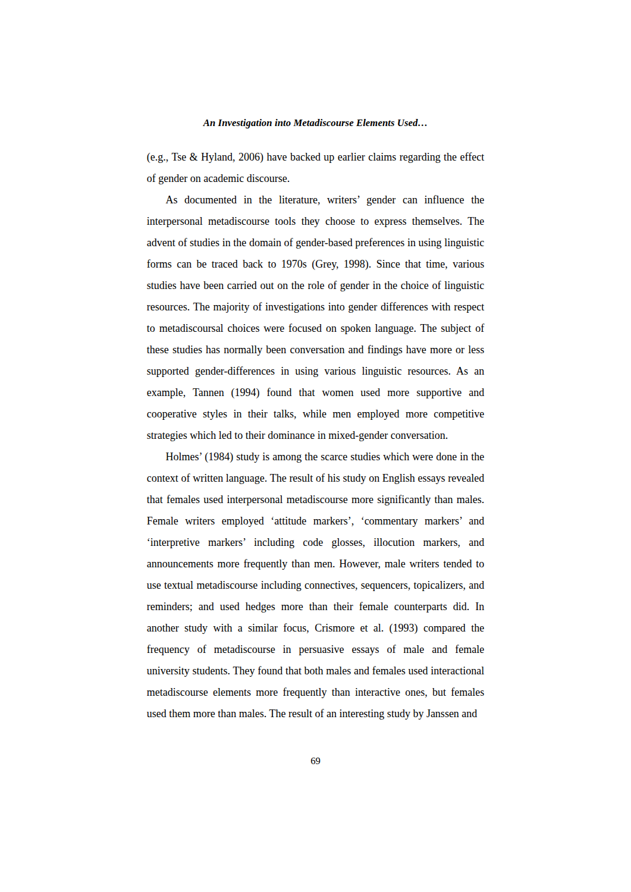An Investigation into Metadiscourse Elements Used…
(e.g., Tse & Hyland, 2006) have backed up earlier claims regarding the effect of gender on academic discourse.
As documented in the literature, writers’ gender can influence the interpersonal metadiscourse tools they choose to express themselves. The advent of studies in the domain of gender-based preferences in using linguistic forms can be traced back to 1970s (Grey, 1998). Since that time, various studies have been carried out on the role of gender in the choice of linguistic resources. The majority of investigations into gender differences with respect to metadiscoursal choices were focused on spoken language. The subject of these studies has normally been conversation and findings have more or less supported gender-differences in using various linguistic resources. As an example, Tannen (1994) found that women used more supportive and cooperative styles in their talks, while men employed more competitive strategies which led to their dominance in mixed-gender conversation.
Holmes’ (1984) study is among the scarce studies which were done in the context of written language. The result of his study on English essays revealed that females used interpersonal metadiscourse more significantly than males. Female writers employed ‘attitude markers’, ‘commentary markers’ and ‘interpretive markers’ including code glosses, illocution markers, and announcements more frequently than men. However, male writers tended to use textual metadiscourse including connectives, sequencers, topicalizers, and reminders; and used hedges more than their female counterparts did. In another study with a similar focus, Crismore et al. (1993) compared the frequency of metadiscourse in persuasive essays of male and female university students. They found that both males and females used interactional metadiscourse elements more frequently than interactive ones, but females used them more than males. The result of an interesting study by Janssen and
69